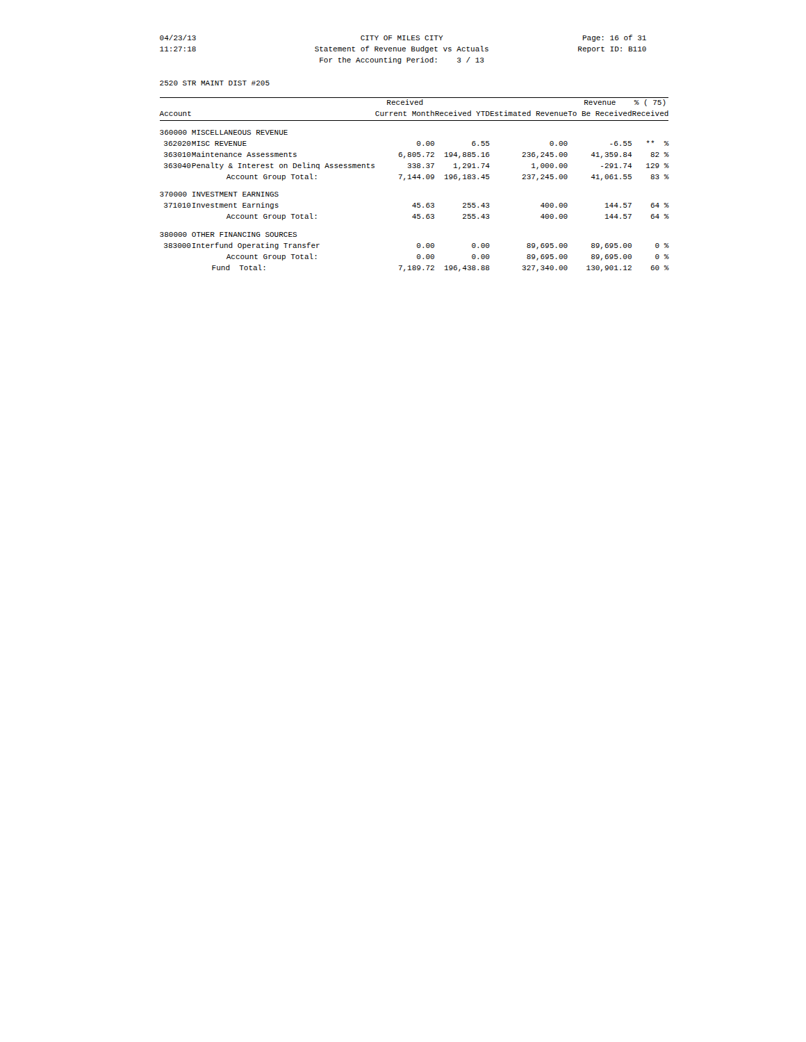| 04/23/13 | CITY OF MILES CITY | Page: 16 of 31 |
| 11:27:18 | Statement of Revenue Budget vs Actuals | Report ID: B110 |
| | For the Accounting Period: 3 / 13 | |
2520 STR MAINT DIST #205
| | | Received | | | Revenue | % ( 75) |
| Account | | Current Month | Received YTD | Estimated Revenue | To Be Received | Received |
| 360000 MISCELLANEOUS REVENUE | | | | | |
| 362020 | MISC REVENUE | 0.00 | 6.55 | 0.00 | -6.55 | ** % |
| 363010 | Maintenance Assessments | 6,805.72 | 194,885.16 | 236,245.00 | 41,359.84 | 82 % |
| 363040 | Penalty & Interest on Delinq Assessments | 338.37 | 1,291.74 | 1,000.00 | -291.74 | 129 % |
| | Account Group Total: | 7,144.09 | 196,183.45 | 237,245.00 | 41,061.55 | 83 % |
| 370000 INVESTMENT EARNINGS | | | | | |
| 371010 | Investment Earnings | 45.63 | 255.43 | 400.00 | 144.57 | 64 % |
| | Account Group Total: | 45.63 | 255.43 | 400.00 | 144.57 | 64 % |
| 380000 OTHER FINANCING SOURCES | | | | | |
| 383000 | Interfund Operating Transfer | 0.00 | 0.00 | 89,695.00 | 89,695.00 | 0 % |
| | Account Group Total: | 0.00 | 0.00 | 89,695.00 | 89,695.00 | 0 % |
| | Fund Total: | 7,189.72 | 196,438.88 | 327,340.00 | 130,901.12 | 60 % |